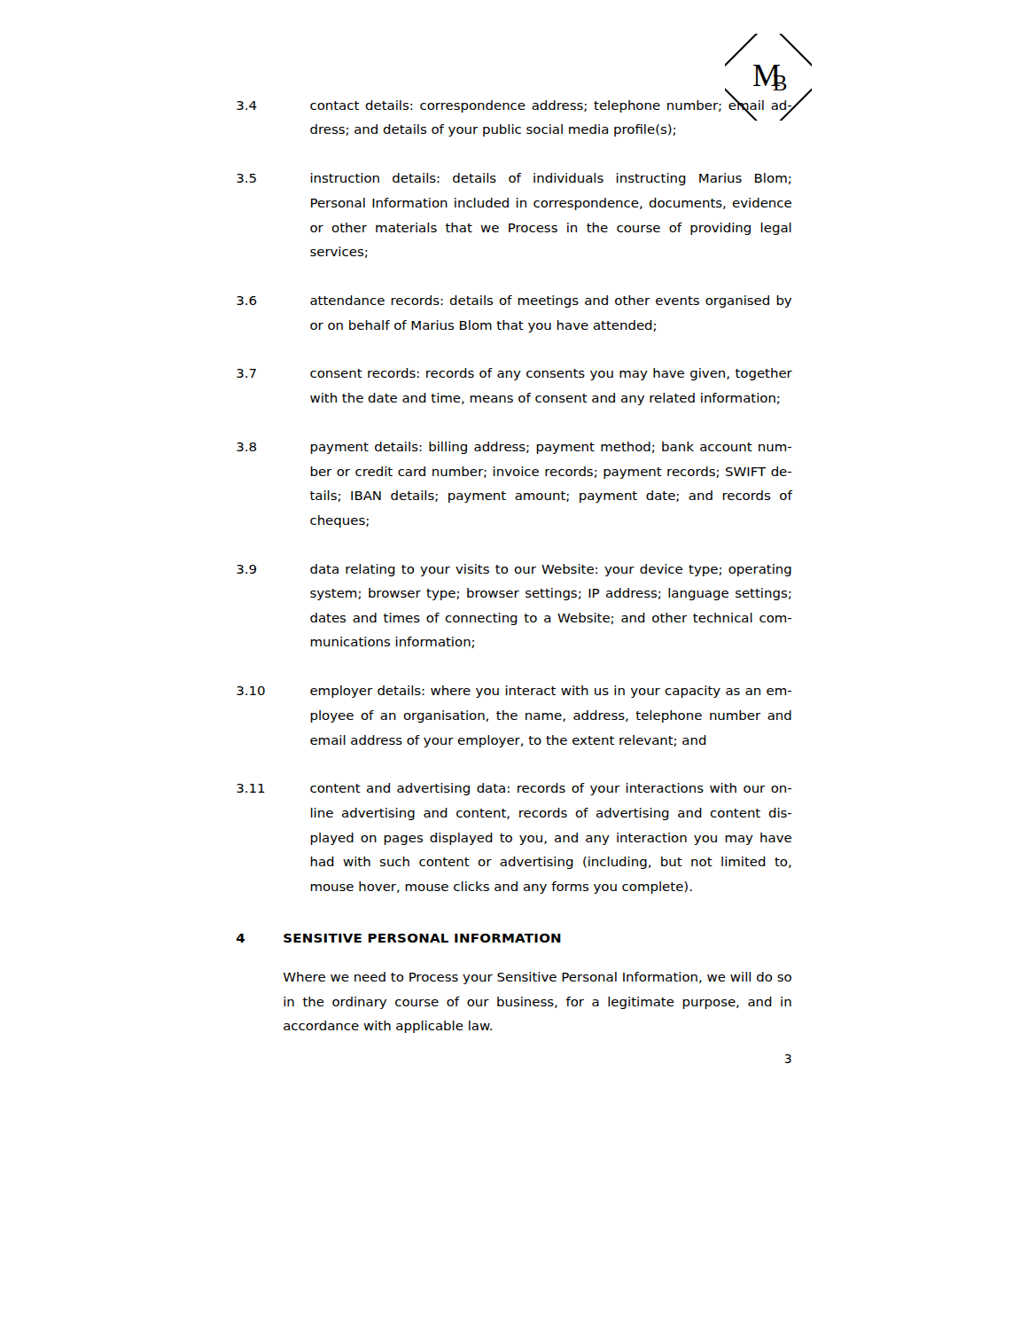M B
3.4
contact details: correspondence address; telephone number; email address; and details of your public social media profile(s);
3.5
instruction details: details of individuals instructing Marius Blom; Personal Information included in correspondence, documents, evidence or other materials that we Process in the course of providing legal services;
3.6
attendance records: details of meetings and other events organised by or on behalf of Marius Blom that you have attended;
3.7
consent records: records of any consents you may have given, together with the date and time, means of consent and any related information;
3.8
payment details: billing address; payment method; bank account number or credit card number; invoice records; payment records; SWIFT details; IBAN details; payment amount; payment date; and records of cheques;
3.9
data relating to your visits to our Website: your device type; operating system; browser type; browser settings; IP address; language settings; dates and times of connecting to a Website; and other technical communications information;
3.10
employer details: where you interact with us in your capacity as an employee of an organisation, the name, address, telephone number and email address of your employer, to the extent relevant; and
3.11
content and advertising data: records of your interactions with our online advertising and content, records of advertising and content displayed on pages displayed to you, and any interaction you may have had with such content or advertising (including, but not limited to, mouse hover, mouse clicks and any forms you complete).
4
SENSITIVE PERSONAL INFORMATION
Where we need to Process your Sensitive Personal Information, we will do so in the ordinary course of our business, for a legitimate purpose, and in accordance with applicable law.
3